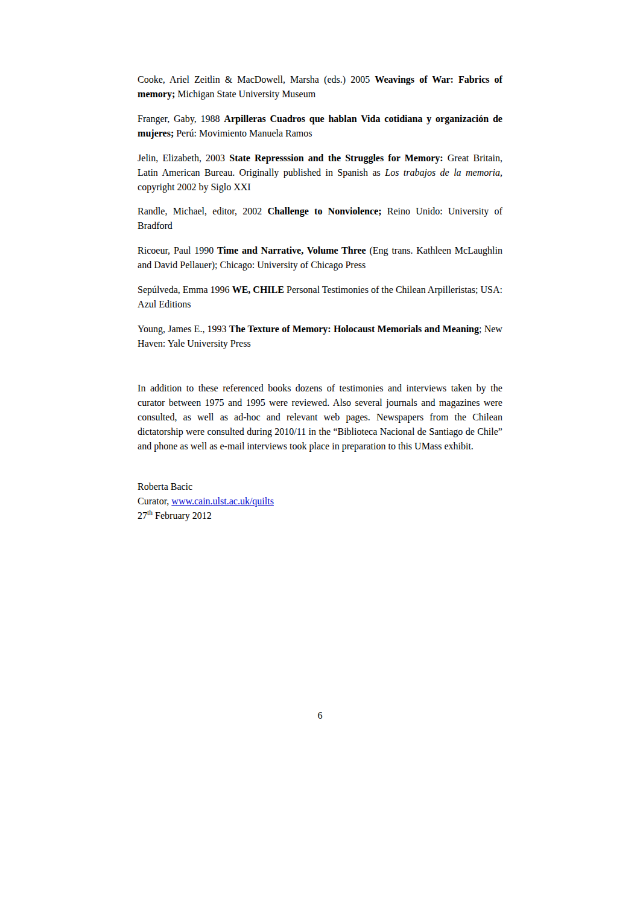Cooke, Ariel Zeitlin & MacDowell, Marsha (eds.) 2005 Weavings of War: Fabrics of memory; Michigan State University Museum
Franger, Gaby, 1988 Arpilleras Cuadros que hablan Vida cotidiana y organización de mujeres; Perú: Movimiento Manuela Ramos
Jelin, Elizabeth, 2003 State Represssion and the Struggles for Memory: Great Britain, Latin American Bureau. Originally published in Spanish as Los trabajos de la memoria, copyright 2002 by Siglo XXI
Randle, Michael, editor, 2002 Challenge to Nonviolence; Reino Unido: University of Bradford
Ricoeur, Paul 1990 Time and Narrative, Volume Three (Eng trans. Kathleen McLaughlin and David Pellauer); Chicago: University of Chicago Press
Sepúlveda, Emma 1996 WE, CHILE Personal Testimonies of the Chilean Arpilleristas; USA: Azul Editions
Young, James E., 1993 The Texture of Memory: Holocaust Memorials and Meaning; New Haven: Yale University Press
In addition to these referenced books dozens of testimonies and interviews taken by the curator between 1975 and 1995 were reviewed. Also several journals and magazines were consulted, as well as ad-hoc and relevant web pages. Newspapers from the Chilean dictatorship were consulted during 2010/11 in the “Biblioteca Nacional de Santiago de Chile” and phone as well as e-mail interviews took place in preparation to this UMass exhibit.
Roberta Bacic
Curator, www.cain.ulst.ac.uk/quilts
27th February 2012
6